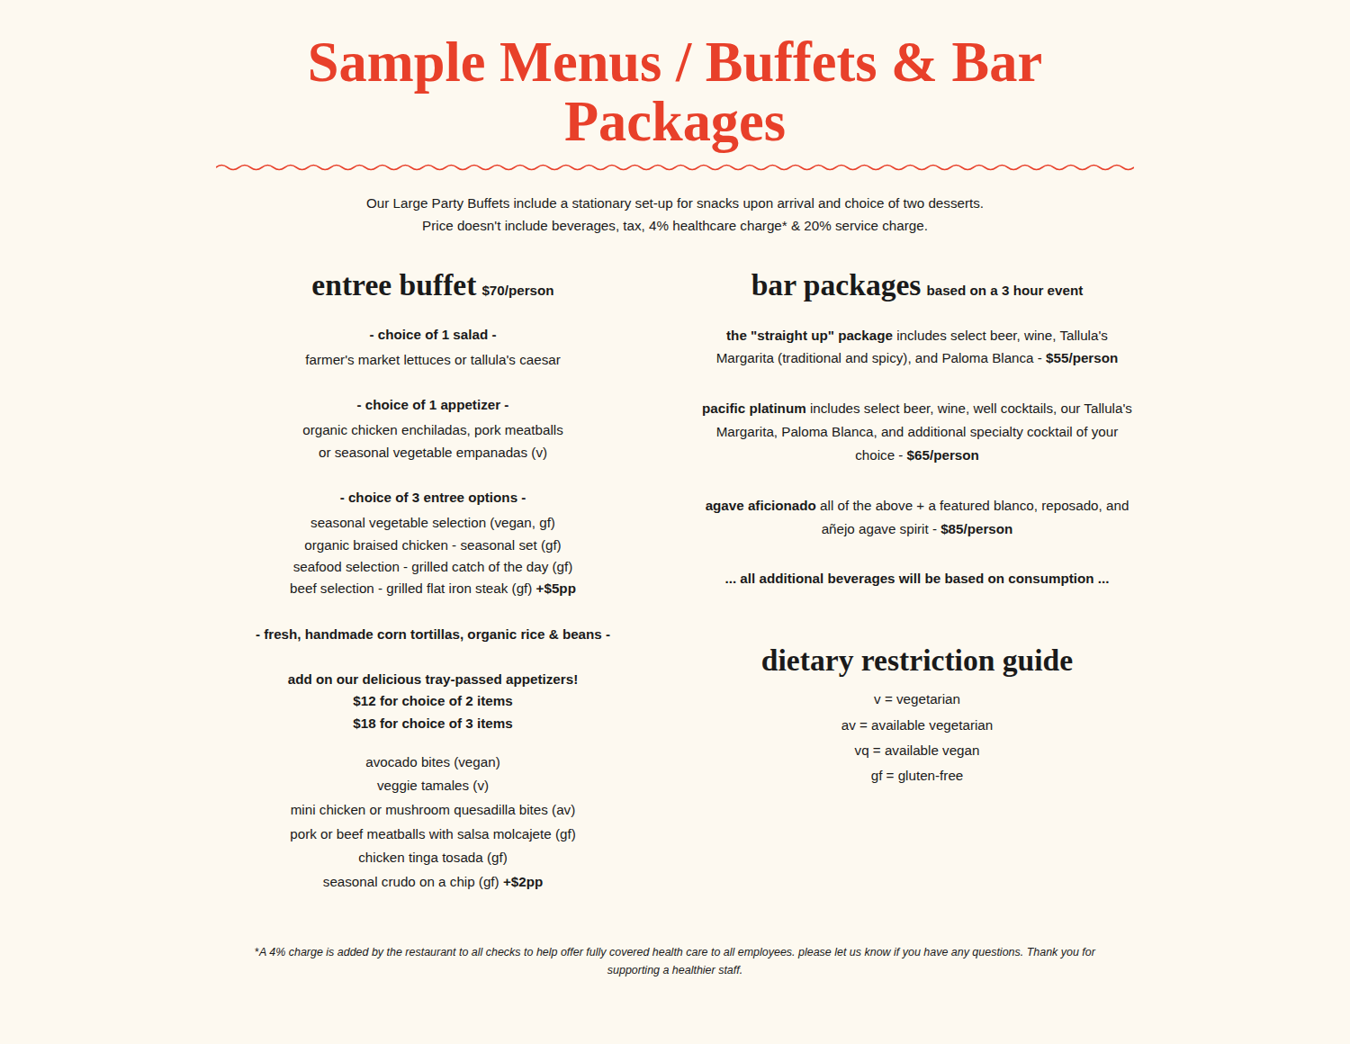Sample Menus / Buffets & Bar Packages
Our Large Party Buffets include a stationary set-up for snacks upon arrival and choice of two desserts.
Price doesn't include beverages, tax, 4% healthcare charge* & 20% service charge.
entree buffet$70/person
- choice of 1 salad - farmer's market lettuces or tallula's caesar
- choice of 1 appetizer - organic chicken enchiladas, pork meatballs
or seasonal vegetable empanadas (v)
- choice of 3 entree options - seasonal vegetable selection (vegan, gf)
organic braised chicken - seasonal set (gf)
seafood selection - grilled catch of the day (gf)
beef selection - grilled flat iron steak (gf) +$5pp
- fresh, handmade corn tortillas, organic rice & beans -
add on our delicious tray-passed appetizers!
$12 for choice of 2 items
$18 for choice of 3 items
avocado bites (vegan)
veggie tamales (v)
mini chicken or mushroom quesadilla bites (av)
pork or beef meatballs with salsa molcajete (gf)
chicken tinga tosada (gf)
seasonal crudo on a chip (gf) +$2pp
bar packages based on a 3 hour event
the "straight up" package includes select beer, wine, Tallula's Margarita (traditional and spicy), and Paloma Blanca - $55/person
pacific platinum includes select beer, wine, well cocktails, our Tallula's Margarita, Paloma Blanca, and additional specialty cocktail of your choice - $65/person
agave aficionado all of the above + a featured blanco, reposado, and añejo agave spirit - $85/person
... all additional beverages will be based on consumption ...
dietary restriction guide
v = vegetarian
av = available vegetarian
vq = available vegan
gf = gluten-free
*A 4% charge is added by the restaurant to all checks to help offer fully covered health care to all employees. please let us know if you have any questions. Thank you for supporting a healthier staff.